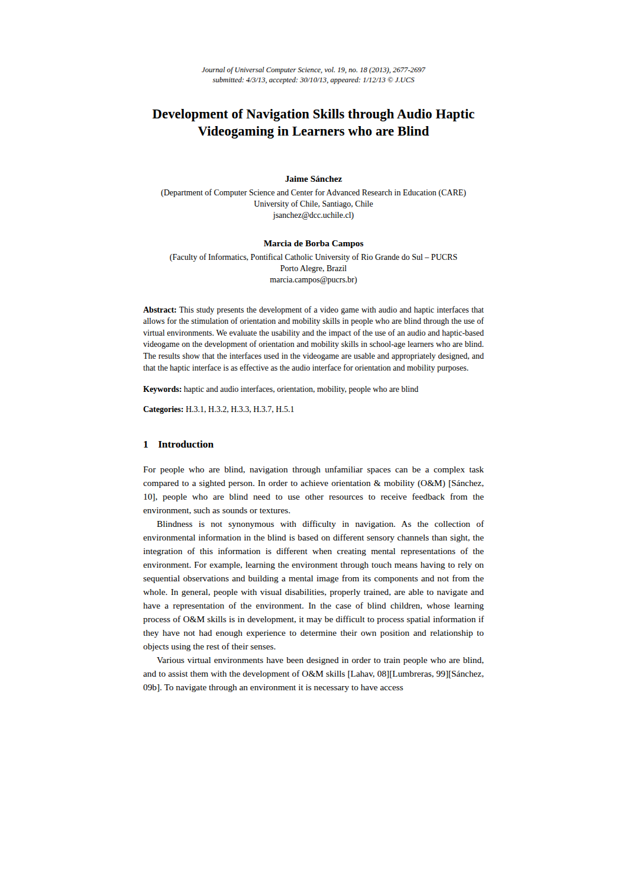Journal of Universal Computer Science, vol. 19, no. 18 (2013), 2677-2697
submitted: 4/3/13, accepted: 30/10/13, appeared: 1/12/13 © J.UCS
Development of Navigation Skills through Audio Haptic
Videogaming in Learners who are Blind
Jaime Sánchez
(Department of Computer Science and Center for Advanced Research in Education (CARE)
University of Chile, Santiago, Chile
jsanchez@dcc.uchile.cl)
Marcia de Borba Campos
(Faculty of Informatics, Pontifical Catholic University of Rio Grande do Sul – PUCRS
Porto Alegre, Brazil
marcia.campos@pucrs.br)
Abstract: This study presents the development of a video game with audio and haptic interfaces that allows for the stimulation of orientation and mobility skills in people who are blind through the use of virtual environments. We evaluate the usability and the impact of the use of an audio and haptic-based videogame on the development of orientation and mobility skills in school-age learners who are blind. The results show that the interfaces used in the videogame are usable and appropriately designed, and that the haptic interface is as effective as the audio interface for orientation and mobility purposes.
Keywords: haptic and audio interfaces, orientation, mobility, people who are blind
Categories: H.3.1, H.3.2, H.3.3, H.3.7, H.5.1
1 Introduction
For people who are blind, navigation through unfamiliar spaces can be a complex task compared to a sighted person. In order to achieve orientation & mobility (O&M) [Sánchez, 10], people who are blind need to use other resources to receive feedback from the environment, such as sounds or textures.
Blindness is not synonymous with difficulty in navigation. As the collection of environmental information in the blind is based on different sensory channels than sight, the integration of this information is different when creating mental representations of the environment. For example, learning the environment through touch means having to rely on sequential observations and building a mental image from its components and not from the whole. In general, people with visual disabilities, properly trained, are able to navigate and have a representation of the environment. In the case of blind children, whose learning process of O&M skills is in development, it may be difficult to process spatial information if they have not had enough experience to determine their own position and relationship to objects using the rest of their senses.
Various virtual environments have been designed in order to train people who are blind, and to assist them with the development of O&M skills [Lahav, 08][Lumbreras, 99][Sánchez, 09b]. To navigate through an environment it is necessary to have access